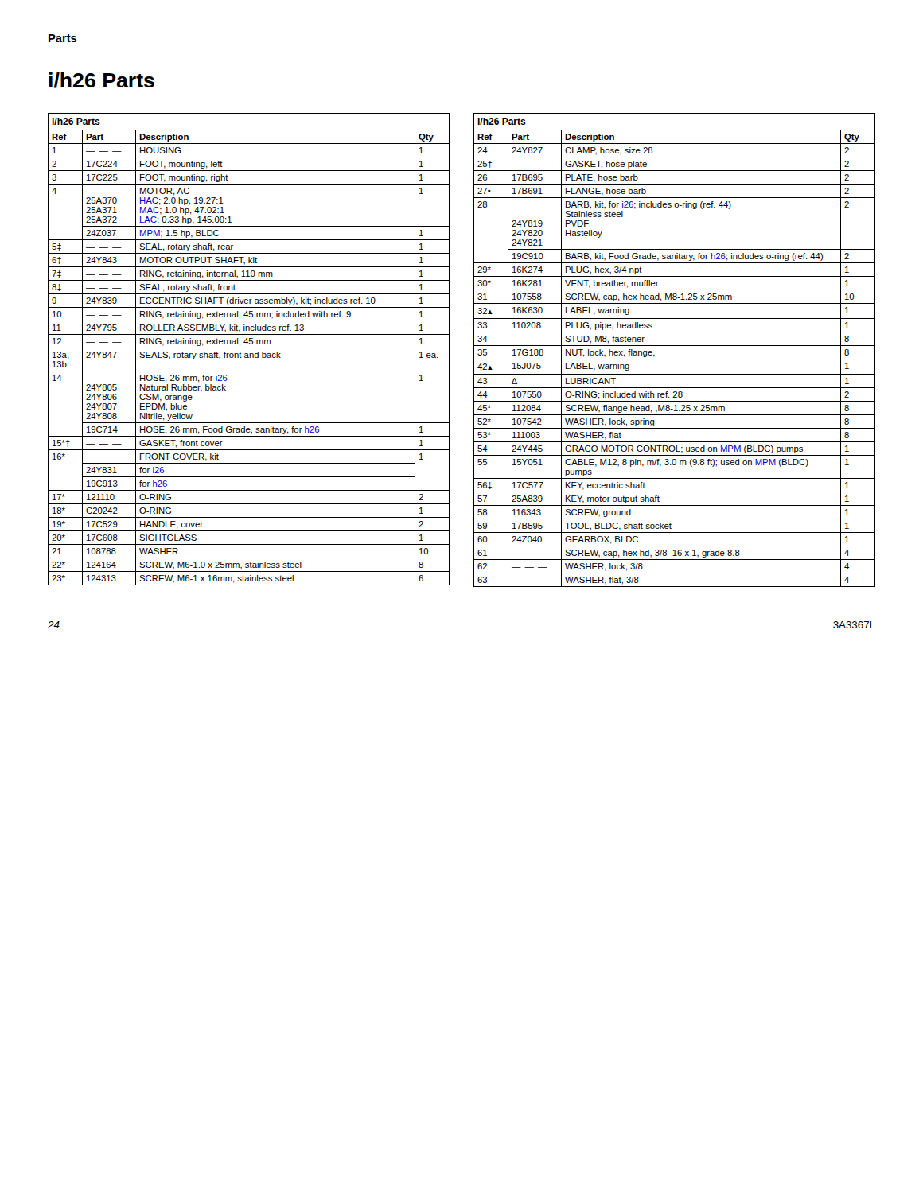Parts
i/h26 Parts
i/h26 Parts
| Ref | Part | Description | Qty |
| --- | --- | --- | --- |
| 1 | — — — | HOUSING | 1 |
| 2 | 17C224 | FOOT, mounting, left | 1 |
| 3 | 17C225 | FOOT, mounting, right | 1 |
| 4 | / 25A370 / / 25A371 / / 25A372 / | / MOTOR, AC / / HAC ; 2.0 hp, 19.27:1 / / MAC ; 1.0 hp, 47.02:1 / / LAC ; 0.33 hp, 145.00:1 / | 1 |
| 24Z037 | MPM ; 1.5 hp, BLDC | 1 |
| 5‡ | — — — | SEAL, rotary shaft, rear | 1 |
| 6‡ | 24Y843 | MOTOR OUTPUT SHAFT, kit | 1 |
| 7‡ | — — — | RING, retaining, internal, 110 mm | 1 |
| 8‡ | — — — | SEAL, rotary shaft, front | 1 |
| 9 | 24Y839 | ECCENTRIC SHAFT (driver assembly), kit; includes ref. 10 | 1 |
| 10 | — — — | RING, retaining, external, 45 mm; included with ref. 9 | 1 |
| 11 | 24Y795 | ROLLER ASSEMBLY, kit, includes ref. 13 | 1 |
| 12 | — — — | RING, retaining, external, 45 mm | 1 |
| 13a, 13b | 24Y847 | SEALS, rotary shaft, front and back | 1 ea. |
| 14 | / 24Y805 / / 24Y806 / / 24Y807 / / 24Y808 / | / HOSE, 26 mm, for i26 / / Natural Rubber, black / / CSM, orange / / EPDM, blue / / Nitrile, yellow / | 1 |
| 19C714 | HOSE, 26 mm, Food Grade, sanitary, for h26 | 1 |
| 15*† | — — — | GASKET, front cover | 1 |
| 16* | | FRONT COVER, kit | 1 |
| 24Y831 | for i26 |
| 19C913 | for h26 |
| 17* | 121110 | O-RING | 2 |
| 18* | C20242 | O-RING | 1 |
| 19* | 17C529 | HANDLE, cover | 2 |
| 20* | 17C608 | SIGHTGLASS | 1 |
| 21 | 108788 | WASHER | 10 |
| 22* | 124164 | SCREW, M6-1.0 x 25mm, stainless steel | 8 |
| 23* | 124313 | SCREW, M6-1 x 16mm, stainless steel | 6 |
i/h26 Parts
| Ref | Part | Description | Qty |
| --- | --- | --- | --- |
| 24 | 24Y827 | CLAMP, hose, size 28 | 2 |
| 25† | — — — | GASKET, hose plate | 2 |
| 26 | 17B695 | PLATE, hose barb | 2 |
| 27▪ | 17B691 | FLANGE, hose barb | 2 |
| 28 | / 24Y819 / / 24Y820 / / 24Y821 / | / BARB, kit, for i26 ; includes o-ring (ref. 44) / / Stainless steel / / PVDF / / Hastelloy / | 2 |
| 19C910 | BARB, kit, Food Grade, sanitary, for h26 ; includes o-ring (ref. 44) | 2 |
| 29* | 16K274 | PLUG, hex, 3/4 npt | 1 |
| 30* | 16K281 | VENT, breather, muffler | 1 |
| 31 | 107558 | SCREW, cap, hex head, M8-1.25 x 25mm | 10 |
| 32▴ | 16K630 | LABEL, warning | 1 |
| 33 | 110208 | PLUG, pipe, headless | 1 |
| 34 | — — — | STUD, M8, fastener | 8 |
| 35 | 17G188 | NUT, lock, hex, flange, | 8 |
| 42▴ | 15J075 | LABEL, warning | 1 |
| 43 | ∆ | LUBRICANT | 1 |
| 44 | 107550 | O-RING; included with ref. 28 | 2 |
| 45* | 112084 | SCREW, flange head, ,M8-1.25 x 25mm | 8 |
| 52* | 107542 | WASHER, lock, spring | 8 |
| 53* | 111003 | WASHER, flat | 8 |
| 54 | 24Y445 | GRACO MOTOR CONTROL; used on MPM (BLDC) pumps | 1 |
| 55 | 15Y051 | CABLE, M12, 8 pin, m/f, 3.0 m (9.8 ft); used on MPM (BLDC) pumps | 1 |
| 56‡ | 17C577 | KEY, eccentric shaft | 1 |
| 57 | 25A839 | KEY, motor output shaft | 1 |
| 58 | 116343 | SCREW, ground | 1 |
| 59 | 17B595 | TOOL, BLDC, shaft socket | 1 |
| 60 | 24Z040 | GEARBOX, BLDC | 1 |
| 61 | — — — | SCREW, cap, hex hd, 3/8–16 x 1, grade 8.8 | 4 |
| 62 | — — — | WASHER, lock, 3/8 | 4 |
| 63 | — — — | WASHER, flat, 3/8 | 4 |
24
3A3367L